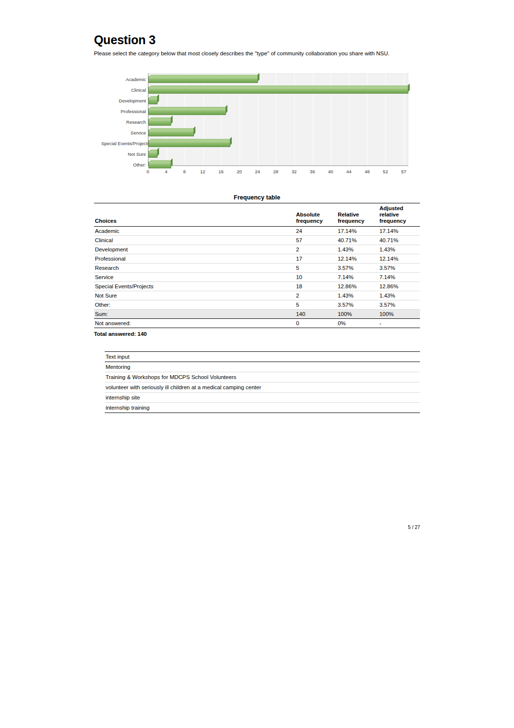Question 3
Please select the category below that most closely describes the "type" of community collaboration you share with NSU.
Academic
Clinical
Development
Professional
Research
Service
Special Events/Projects
Not Sure
Other:
0 4 8 12 16 20 24 28 32 36 40 44 48 52 57
Frequency table
| Choices | Absolute frequency | Relative frequency | Adjusted relative frequency |
| --- | --- | --- | --- |
| Academic | 24 | 17.14% | 17.14% |
| Clinical | 57 | 40.71% | 40.71% |
| Development | 2 | 1.43% | 1.43% |
| Professional | 17 | 12.14% | 12.14% |
| Research | 5 | 3.57% | 3.57% |
| Service | 10 | 7.14% | 7.14% |
| Special Events/Projects | 18 | 12.86% | 12.86% |
| Not Sure | 2 | 1.43% | 1.43% |
| Other: | 5 | 3.57% | 3.57% |
| Sum: | 140 | 100% | 100% |
| Not answered: | 0 | 0% | - |
Total answered: 140
| Text input |
| --- |
| Mentoring |
| Training & Workshops for MDCPS School Volunteers |
| volunteer with seriously ill children at a medical camping center |
| internship site |
| internship training |
5 / 27